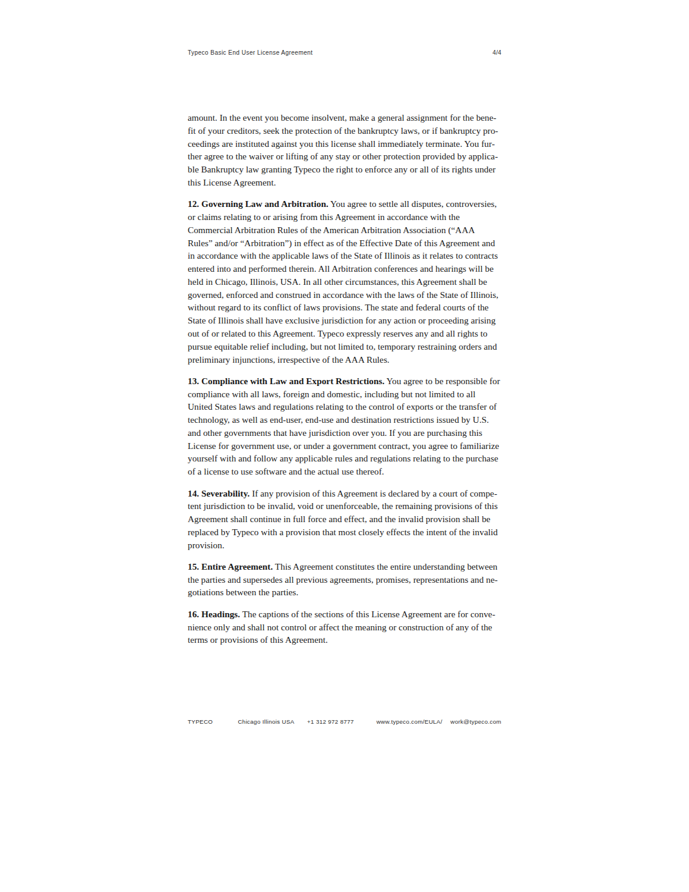Typeco Basic End User License Agreement 4/4
amount. In the event you become insolvent, make a general assignment for the benefit of your creditors, seek the protection of the bankruptcy laws, or if bankruptcy proceedings are instituted against you this license shall immediately terminate. You further agree to the waiver or lifting of any stay or other protection provided by applicable Bankruptcy law granting Typeco the right to enforce any or all of its rights under this License Agreement.
12. Governing Law and Arbitration. You agree to settle all disputes, controversies, or claims relating to or arising from this Agreement in accordance with the Commercial Arbitration Rules of the American Arbitration Association (“AAA Rules” and/or “Arbitration”) in effect as of the Effective Date of this Agreement and in accordance with the applicable laws of the State of Illinois as it relates to contracts entered into and performed therein. All Arbitration conferences and hearings will be held in Chicago, Illinois, USA. In all other circumstances, this Agreement shall be governed, enforced and construed in accordance with the laws of the State of Illinois, without regard to its conflict of laws provisions. The state and federal courts of the State of Illinois shall have exclusive jurisdiction for any action or proceeding arising out of or related to this Agreement. Typeco expressly reserves any and all rights to pursue equitable relief including, but not limited to, temporary restraining orders and preliminary injunctions, irrespective of the AAA Rules.
13. Compliance with Law and Export Restrictions. You agree to be responsible for compliance with all laws, foreign and domestic, including but not limited to all United States laws and regulations relating to the control of exports or the transfer of technology, as well as end-user, end-use and destination restrictions issued by U.S. and other governments that have jurisdiction over you. If you are purchasing this License for government use, or under a government contract, you agree to familiarize yourself with and follow any applicable rules and regulations relating to the purchase of a license to use software and the actual use thereof.
14. Severability. If any provision of this Agreement is declared by a court of competent jurisdiction to be invalid, void or unenforceable, the remaining provisions of this Agreement shall continue in full force and effect, and the invalid provision shall be replaced by Typeco with a provision that most closely effects the intent of the invalid provision.
15. Entire Agreement. This Agreement constitutes the entire understanding between the parties and supersedes all previous agreements, promises, representations and negotiations between the parties.
16. Headings. The captions of the sections of this License Agreement are for convenience only and shall not control or affect the meaning or construction of any of the terms or provisions of this Agreement.
TYPECO Chicago Illinois USA +1 312 972 8777 www.typeco.com/EULA/ work@typeco.com